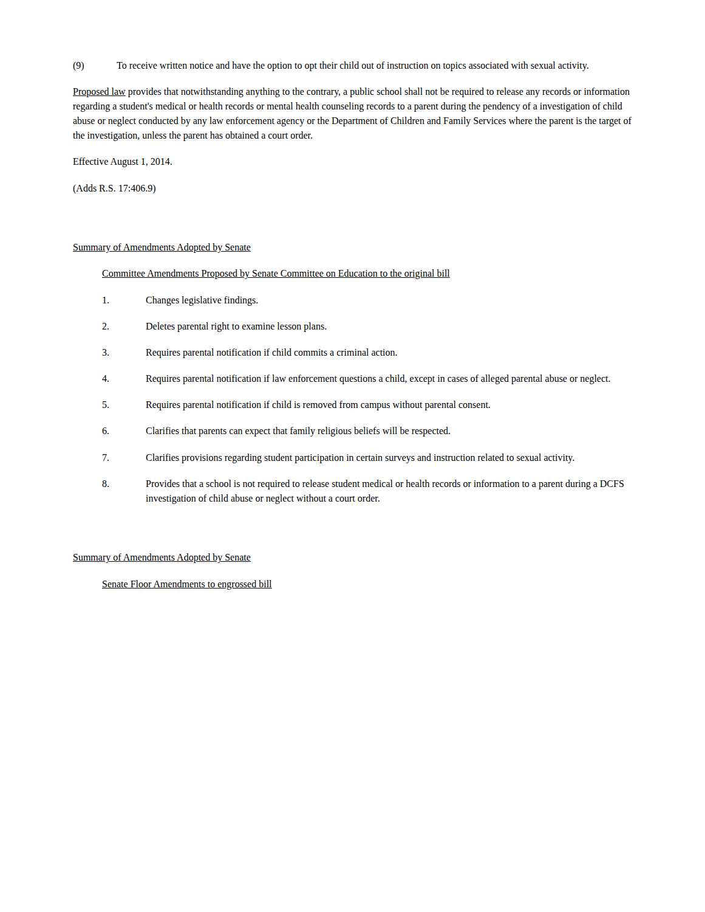(9)
To receive written notice and have the option to opt their child out of instruction on topics associated with sexual activity.
Proposed law provides that notwithstanding anything to the contrary, a public school shall not be required to release any records or information regarding a student's medical or health records or mental health counseling records to a parent during the pendency of a investigation of child abuse or neglect conducted by any law enforcement agency or the Department of Children and Family Services where the parent is the target of the investigation, unless the parent has obtained a court order.
Effective August 1, 2014.
(Adds R.S. 17:406.9)
Summary of Amendments Adopted by Senate
Committee Amendments Proposed by Senate Committee on Education to the original bill
1.
Changes legislative findings.
2.
Deletes parental right to examine lesson plans.
3.
Requires parental notification if child commits a criminal action.
4.
Requires parental notification if law enforcement questions a child, except in cases of alleged parental abuse or neglect.
5.
Requires parental notification if child is removed from campus without parental consent.
6.
Clarifies that parents can expect that family religious beliefs will be respected.
7.
Clarifies provisions regarding student participation in certain surveys and instruction related to sexual activity.
8.
Provides that a school is not required to release student medical or health records or information to a parent during a DCFS investigation of child abuse or neglect without a court order.
Summary of Amendments Adopted by Senate
Senate Floor Amendments to engrossed bill